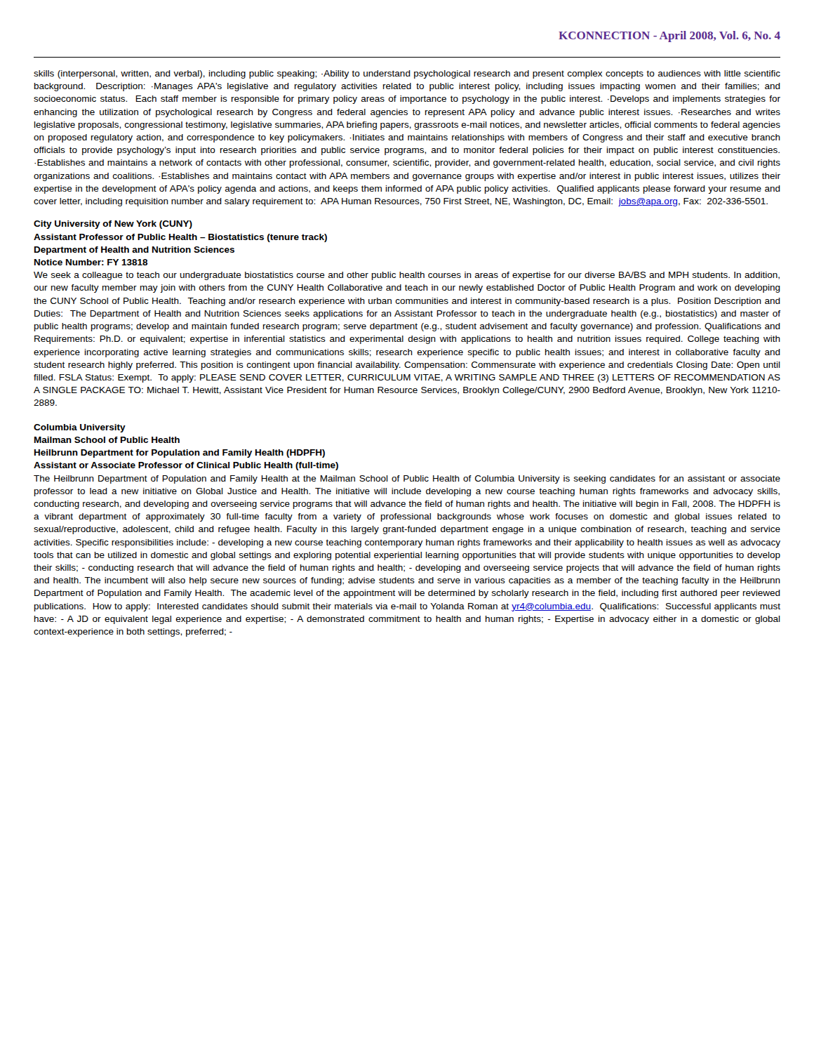KCONNECTION - April 2008, Vol. 6, No. 4
skills (interpersonal, written, and verbal), including public speaking; ·Ability to understand psychological research and present complex concepts to audiences with little scientific background. Description: ·Manages APA's legislative and regulatory activities related to public interest policy, including issues impacting women and their families; and socioeconomic status. Each staff member is responsible for primary policy areas of importance to psychology in the public interest. ·Develops and implements strategies for enhancing the utilization of psychological research by Congress and federal agencies to represent APA policy and advance public interest issues. ·Researches and writes legislative proposals, congressional testimony, legislative summaries, APA briefing papers, grassroots e-mail notices, and newsletter articles, official comments to federal agencies on proposed regulatory action, and correspondence to key policymakers. ·Initiates and maintains relationships with members of Congress and their staff and executive branch officials to provide psychology’s input into research priorities and public service programs, and to monitor federal policies for their impact on public interest constituencies. ·Establishes and maintains a network of contacts with other professional, consumer, scientific, provider, and government-related health, education, social service, and civil rights organizations and coalitions. ·Establishes and maintains contact with APA members and governance groups with expertise and/or interest in public interest issues, utilizes their expertise in the development of APA's policy agenda and actions, and keeps them informed of APA public policy activities. Qualified applicants please forward your resume and cover letter, including requisition number and salary requirement to: APA Human Resources, 750 First Street, NE, Washington, DC, Email: jobs@apa.org, Fax: 202-336-5501.
City University of New York (CUNY)
Assistant Professor of Public Health – Biostatistics (tenure track)
Department of Health and Nutrition Sciences
Notice Number: FY 13818
We seek a colleague to teach our undergraduate biostatistics course and other public health courses in areas of expertise for our diverse BA/BS and MPH students. In addition, our new faculty member may join with others from the CUNY Health Collaborative and teach in our newly established Doctor of Public Health Program and work on developing the CUNY School of Public Health. Teaching and/or research experience with urban communities and interest in community-based research is a plus. Position Description and Duties: The Department of Health and Nutrition Sciences seeks applications for an Assistant Professor to teach in the undergraduate health (e.g., biostatistics) and master of public health programs; develop and maintain funded research program; serve department (e.g., student advisement and faculty governance) and profession. Qualifications and Requirements: Ph.D. or equivalent; expertise in inferential statistics and experimental design with applications to health and nutrition issues required. College teaching with experience incorporating active learning strategies and communications skills; research experience specific to public health issues; and interest in collaborative faculty and student research highly preferred. This position is contingent upon financial availability. Compensation: Commensurate with experience and credentials Closing Date: Open until filled. FSLA Status: Exempt. To apply: PLEASE SEND COVER LETTER, CURRICULUM VITAE, A WRITING SAMPLE AND THREE (3) LETTERS OF RECOMMENDATION AS A SINGLE PACKAGE TO: Michael T. Hewitt, Assistant Vice President for Human Resource Services, Brooklyn College/CUNY, 2900 Bedford Avenue, Brooklyn, New York 11210-2889.
Columbia University
Mailman School of Public Health
Heilbrunn Department for Population and Family Health (HDPFH)
Assistant or Associate Professor of Clinical Public Health (full-time)
The Heilbrunn Department of Population and Family Health at the Mailman School of Public Health of Columbia University is seeking candidates for an assistant or associate professor to lead a new initiative on Global Justice and Health. The initiative will include developing a new course teaching human rights frameworks and advocacy skills, conducting research, and developing and overseeing service programs that will advance the field of human rights and health. The initiative will begin in Fall, 2008. The HDPFH is a vibrant department of approximately 30 full-time faculty from a variety of professional backgrounds whose work focuses on domestic and global issues related to sexual/reproductive, adolescent, child and refugee health. Faculty in this largely grant-funded department engage in a unique combination of research, teaching and service activities. Specific responsibilities include: - developing a new course teaching contemporary human rights frameworks and their applicability to health issues as well as advocacy tools that can be utilized in domestic and global settings and exploring potential experiential learning opportunities that will provide students with unique opportunities to develop their skills; - conducting research that will advance the field of human rights and health; - developing and overseeing service projects that will advance the field of human rights and health. The incumbent will also help secure new sources of funding; advise students and serve in various capacities as a member of the teaching faculty in the Heilbrunn Department of Population and Family Health. The academic level of the appointment will be determined by scholarly research in the field, including first authored peer reviewed publications. How to apply: Interested candidates should submit their materials via e-mail to Yolanda Roman at yr4@columbia.edu. Qualifications: Successful applicants must have: - A JD or equivalent legal experience and expertise; - A demonstrated commitment to health and human rights; - Expertise in advocacy either in a domestic or global context-experience in both settings, preferred; -